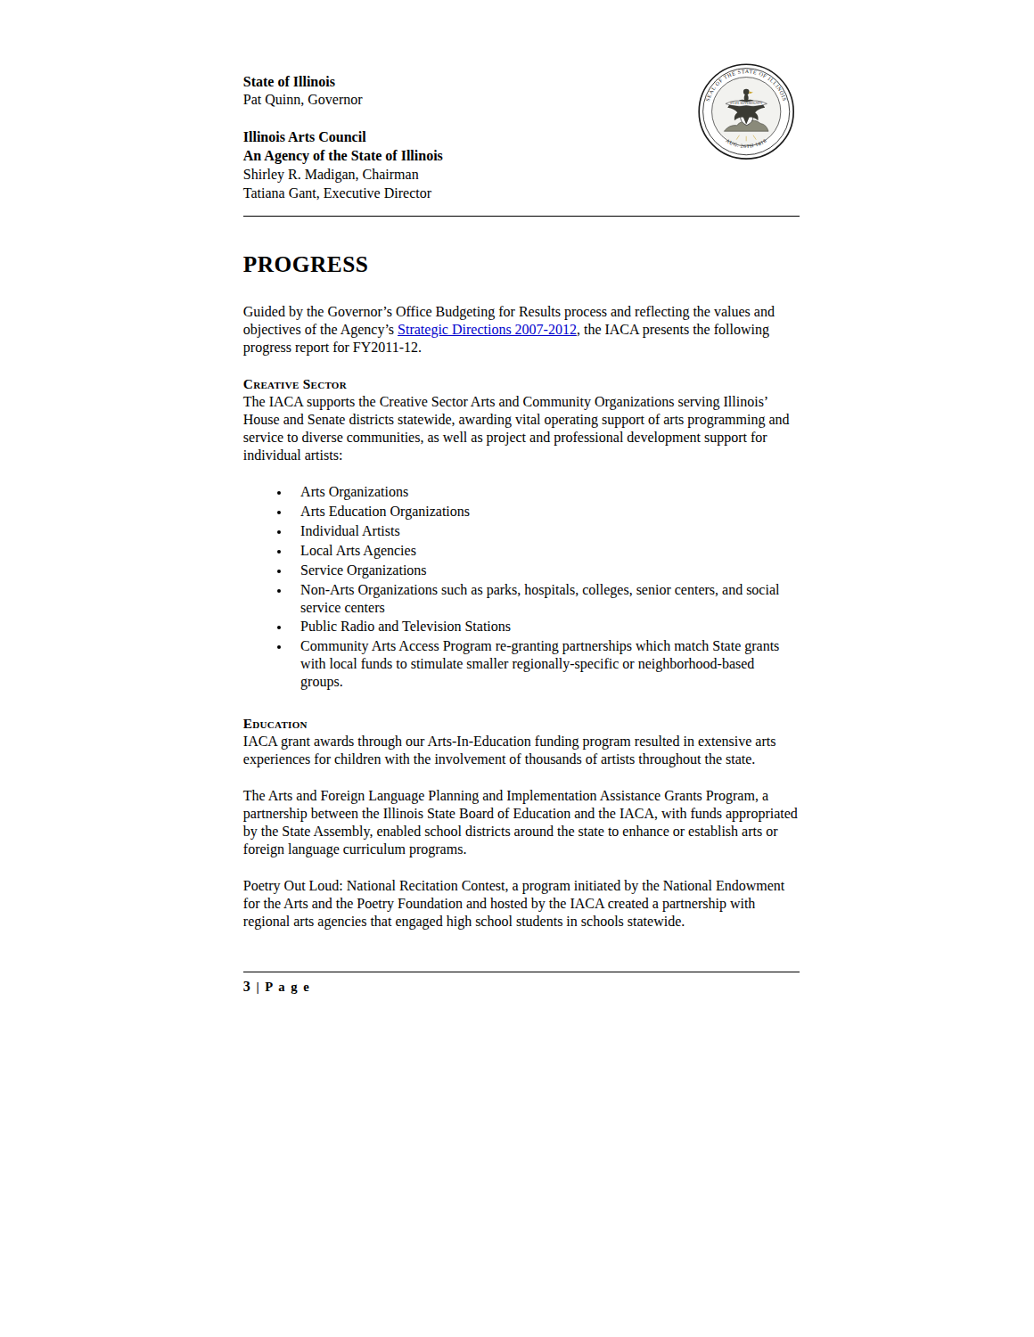State of Illinois
Pat Quinn, Governor
Illinois Arts Council
An Agency of the State of Illinois
Shirley R. Madigan, Chairman
Tatiana Gant, Executive Director
Seal of the State of Illinois SEAL OF THE STATE OF ILLINOIS AUG. 26TH 1818 STATE SOVEREIGNTY
PROGRESS
Guided by the Governor’s Office Budgeting for Results process and reflecting the values and objectives of the Agency’s Strategic Directions 2007-2012, the IACA presents the following progress report for FY2011-12.
Creative Sector
The IACA supports the Creative Sector Arts and Community Organizations serving Illinois’ House and Senate districts statewide, awarding vital operating support of arts programming and service to diverse communities, as well as project and professional development support for individual artists:
Arts Organizations
Arts Education Organizations
Individual Artists
Local Arts Agencies
Service Organizations
Non-Arts Organizations such as parks, hospitals, colleges, senior centers, and social service centers
Public Radio and Television Stations
Community Arts Access Program re-granting partnerships which match State grants with local funds to stimulate smaller regionally-specific or neighborhood-based groups.
Education
IACA grant awards through our Arts-In-Education funding program resulted in extensive arts experiences for children with the involvement of thousands of artists throughout the state.
The Arts and Foreign Language Planning and Implementation Assistance Grants Program, a partnership between the Illinois State Board of Education and the IACA, with funds appropriated by the State Assembly, enabled school districts around the state to enhance or establish arts or foreign language curriculum programs.
Poetry Out Loud: National Recitation Contest, a program initiated by the National Endowment for the Arts and the Poetry Foundation and hosted by the IACA created a partnership with regional arts agencies that engaged high school students in schools statewide.
3 | P a g e